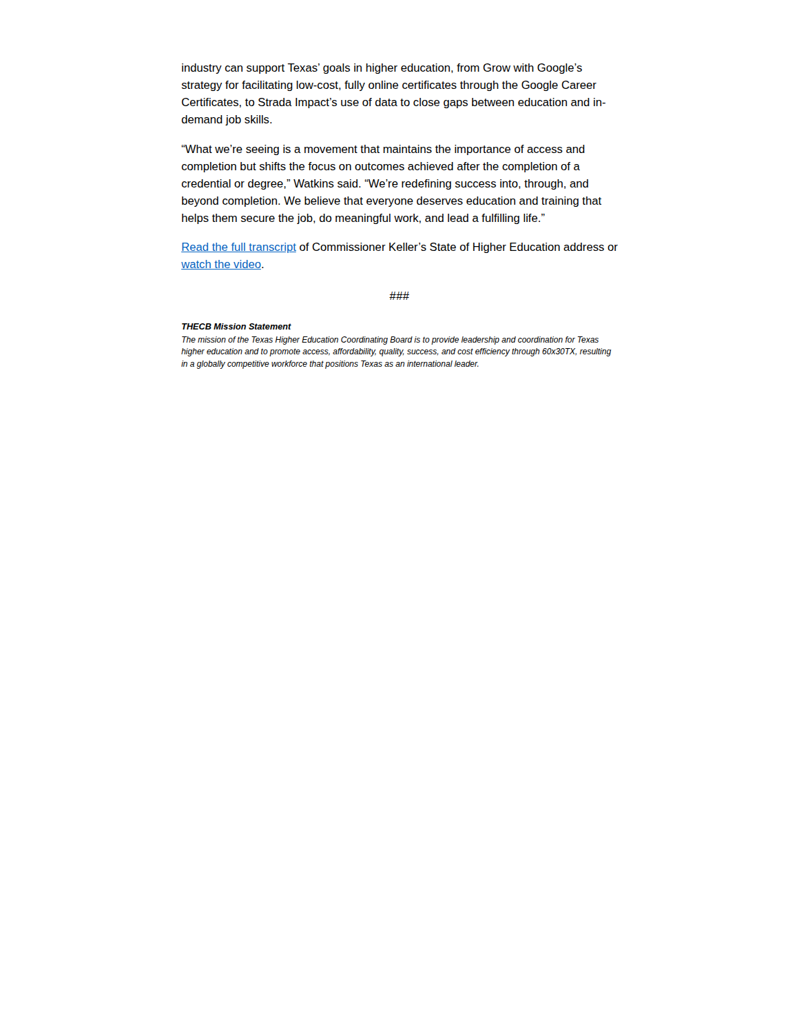industry can support Texas’ goals in higher education, from Grow with Google’s strategy for facilitating low-cost, fully online certificates through the Google Career Certificates, to Strada Impact’s use of data to close gaps between education and in-demand job skills.
“What we’re seeing is a movement that maintains the importance of access and completion but shifts the focus on outcomes achieved after the completion of a credential or degree,” Watkins said. “We’re redefining success into, through, and beyond completion. We believe that everyone deserves education and training that helps them secure the job, do meaningful work, and lead a fulfilling life.”
Read the full transcript of Commissioner Keller’s State of Higher Education address or watch the video.
###
THECB Mission Statement
The mission of the Texas Higher Education Coordinating Board is to provide leadership and coordination for Texas higher education and to promote access, affordability, quality, success, and cost efficiency through 60x30TX, resulting in a globally competitive workforce that positions Texas as an international leader.